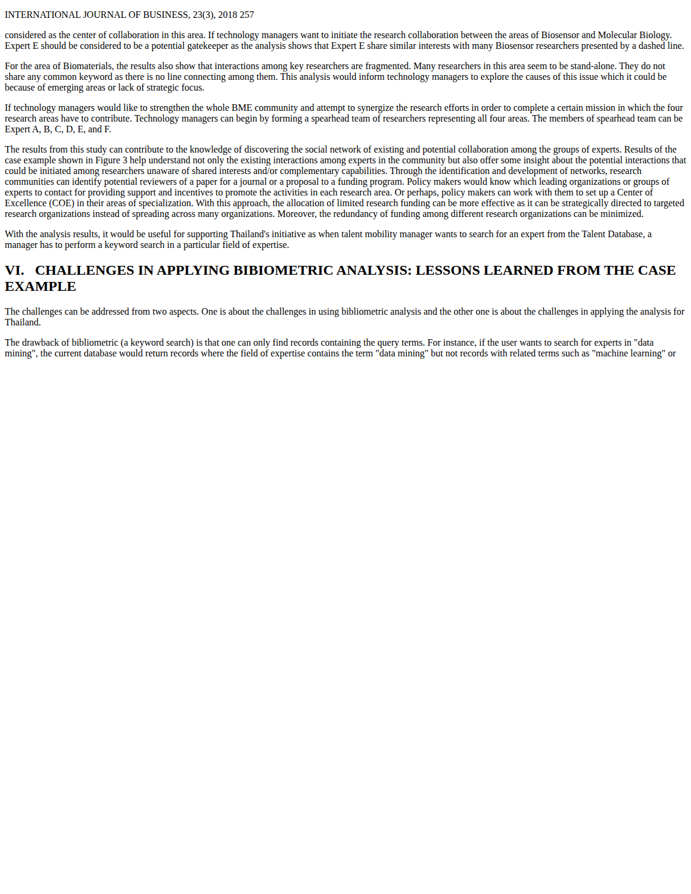INTERNATIONAL JOURNAL OF BUSINESS, 23(3), 2018 257
considered as the center of collaboration in this area. If technology managers want to initiate the research collaboration between the areas of Biosensor and Molecular Biology. Expert E should be considered to be a potential gatekeeper as the analysis shows that Expert E share similar interests with many Biosensor researchers presented by a dashed line.
For the area of Biomaterials, the results also show that interactions among key researchers are fragmented. Many researchers in this area seem to be stand-alone. They do not share any common keyword as there is no line connecting among them. This analysis would inform technology managers to explore the causes of this issue which it could be because of emerging areas or lack of strategic focus.
If technology managers would like to strengthen the whole BME community and attempt to synergize the research efforts in order to complete a certain mission in which the four research areas have to contribute. Technology managers can begin by forming a spearhead team of researchers representing all four areas. The members of spearhead team can be Expert A, B, C, D, E, and F.
The results from this study can contribute to the knowledge of discovering the social network of existing and potential collaboration among the groups of experts. Results of the case example shown in Figure 3 help understand not only the existing interactions among experts in the community but also offer some insight about the potential interactions that could be initiated among researchers unaware of shared interests and/or complementary capabilities. Through the identification and development of networks, research communities can identify potential reviewers of a paper for a journal or a proposal to a funding program. Policy makers would know which leading organizations or groups of experts to contact for providing support and incentives to promote the activities in each research area. Or perhaps, policy makers can work with them to set up a Center of Excellence (COE) in their areas of specialization. With this approach, the allocation of limited research funding can be more effective as it can be strategically directed to targeted research organizations instead of spreading across many organizations. Moreover, the redundancy of funding among different research organizations can be minimized.
With the analysis results, it would be useful for supporting Thailand's initiative as when talent mobility manager wants to search for an expert from the Talent Database, a manager has to perform a keyword search in a particular field of expertise.
VI. CHALLENGES IN APPLYING BIBIOMETRIC ANALYSIS: LESSONS LEARNED FROM THE CASE EXAMPLE
The challenges can be addressed from two aspects. One is about the challenges in using bibliometric analysis and the other one is about the challenges in applying the analysis for Thailand.
The drawback of bibliometric (a keyword search) is that one can only find records containing the query terms. For instance, if the user wants to search for experts in "data mining", the current database would return records where the field of expertise contains the term "data mining" but not records with related terms such as "machine learning" or